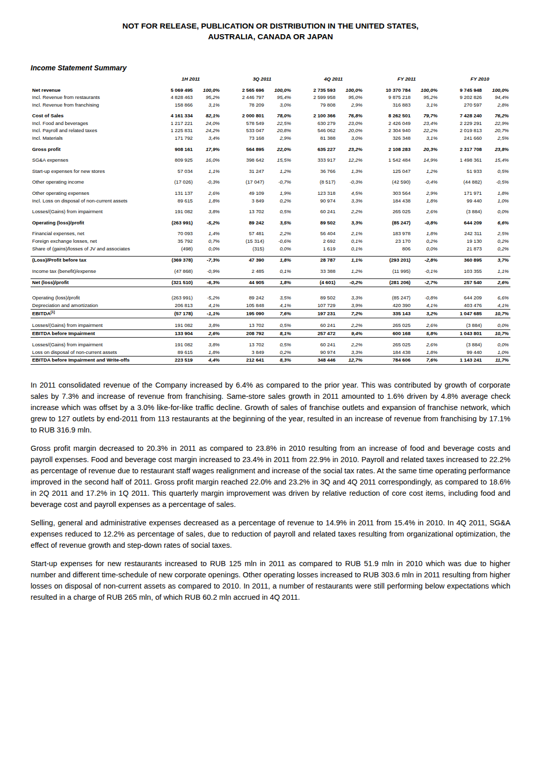NOT FOR RELEASE, PUBLICATION OR DISTRIBUTION IN THE UNITED STATES,
AUSTRALIA, CANADA OR JAPAN
Income Statement Summary
| | 1H 2011 | | 3Q 2011 | | 4Q 2011 | | FY 2011 | | FY 2010 |
| --- | --- | --- | --- | --- | --- | --- | --- | --- | --- |
| Net revenue | 5 069 495 | 100,0% | | 2 565 696 | 100,0% | | 2 735 593 | 100,0% | | 10 370 784 | 100,0% | | 9 745 948 | 100,0% |
| Incl. Revenue from restaurants | 4 828 463 | 95,2% | | 2 446 797 | 95,4% | | 2 599 958 | 95,0% | | 9 875 218 | 95,2% | | 9 202 826 | 94,4% |
| Incl. Revenue from franchising | 158 866 | 3,1% | | 78 209 | 3,0% | | 79 808 | 2,9% | | 316 883 | 3,1% | | 270 597 | 2,8% |
| Cost of Sales | 4 161 334 | 82,1% | | 2 000 801 | 78,0% | | 2 100 366 | 76,8% | | 8 262 501 | 79,7% | | 7 428 240 | 76,2% |
| Incl. Food and beverages | 1 217 221 | 24,0% | | 578 549 | 22,5% | | 630 279 | 23,0% | | 2 426 049 | 23,4% | | 2 229 291 | 22,9% |
| Incl. Payroll and related taxes | 1 225 831 | 24,2% | | 533 047 | 20,8% | | 546 062 | 20,0% | | 2 304 940 | 22,2% | | 2 019 813 | 20,7% |
| Incl. Materials | 171 792 | 3,4% | | 73 168 | 2,9% | | 81 388 | 3,0% | | 326 348 | 3,1% | | 241 660 | 2,5% |
| Gross profit | 908 161 | 17,9% | | 564 895 | 22,0% | | 635 227 | 23,2% | | 2 108 283 | 20,3% | | 2 317 708 | 23,8% |
| SG&A expenses | 809 925 | 16,0% | | 398 642 | 15,5% | | 333 917 | 12,2% | | 1 542 484 | 14,9% | | 1 498 361 | 15,4% |
| Start-up expenses for new stores | 57 034 | 1,1% | | 31 247 | 1,2% | | 36 766 | 1,3% | | 125 047 | 1,2% | | 51 933 | 0,5% |
| Other operating income | (17 026) | -0,3% | | (17 047) | -0,7% | | (8 517) | -0,3% | | (42 590) | -0,4% | | (44 882) | -0,5% |
| Other operating expenses | 131 137 | 2,6% | | 49 109 | 1,9% | | 123 318 | 4,5% | | 303 564 | 2,9% | | 171 971 | 1,8% |
| Incl. Loss on disposal of non-current assets | 89 615 | 1,8% | | 3 849 | 0,2% | | 90 974 | 3,3% | | 184 438 | 1,8% | | 99 440 | 1,0% |
| Losses/(Gains) from impairment | 191 082 | 3,8% | | 13 702 | 0,5% | | 60 241 | 2,2% | | 265 025 | 2,6% | | (3 884) | 0,0% |
| Operating (loss)/profit | (263 991) | -5,2% | | 89 242 | 3,5% | | 89 502 | 3,3% | | (85 247) | -0,8% | | 644 209 | 6,6% |
| Financial expenses, net | 70 093 | 1,4% | | 57 481 | 2,2% | | 56 404 | 2,1% | | 183 978 | 1,8% | | 242 311 | 2,5% |
| Foreign exchange losses, net | 35 792 | 0,7% | | (15 314) | -0,6% | | 2 692 | 0,1% | | 23 170 | 0,2% | | 19 130 | 0,2% |
| Share of (gains)/losses of JV and associates | (498) | 0,0% | | (315) | 0,0% | | 1 619 | 0,1% | | 806 | 0,0% | | 21 873 | 0,2% |
| (Loss)/Profit before tax | (369 378) | -7,3% | | 47 390 | 1,8% | | 28 787 | 1,1% | | (293 201) | -2,8% | | 360 895 | 3,7% |
| Income tax (benefit)/expense | (47 868) | -0,9% | | 2 485 | 0,1% | | 33 388 | 1,2% | | (11 995) | -0,1% | | 103 355 | 1,1% |
| Net (loss)/profit | (321 510) | -6,3% | | 44 905 | 1,8% | | (4 601) | -0,2% | | (281 206) | -2,7% | | 257 540 | 2,6% |
| Operating (loss)/profit | (263 991) | -5,2% | | 89 242 | 3,5% | | 89 502 | 3,3% | | (85 247) | -0,8% | | 644 209 | 6,6% |
| Depreciation and amortization | 206 813 | 4,1% | | 105 848 | 4,1% | | 107 729 | 3,9% | | 420 390 | 4,1% | | 403 476 | 4,1% |
| EBITDA [1] | (57 178) | -1,1% | | 195 090 | 7,6% | | 197 231 | 7,2% | | 335 143 | 3,2% | | 1 047 685 | 10,7% |
| Losses/(Gains) from impairment | 191 082 | 3,8% | | 13 702 | 0,5% | | 60 241 | 2,2% | | 265 025 | 2,6% | | (3 884) | 0,0% |
| EBITDA before Impairment | 133 904 | 2,6% | | 208 792 | 8,1% | | 257 472 | 9,4% | | 600 168 | 5,8% | | 1 043 801 | 10,7% |
| Losses/(Gains) from impairment | 191 082 | 3,8% | | 13 702 | 0,5% | | 60 241 | 2,2% | | 265 025 | 2,6% | | (3 884) | 0,0% |
| Loss on disposal of non-current assets | 89 615 | 1,8% | | 3 849 | 0,2% | | 90 974 | 3,3% | | 184 438 | 1,8% | | 99 440 | 1,0% |
| EBITDA before Impairment and Write-offs | 223 519 | 4,4% | | 212 641 | 8,3% | | 348 446 | 12,7% | | 784 606 | 7,6% | | 1 143 241 | 11,7% |
In 2011 consolidated revenue of the Company increased by 6.4% as compared to the prior year. This was contributed by growth of corporate sales by 7.3% and increase of revenue from franchising. Same-store sales growth in 2011 amounted to 1.6% driven by 4.8% average check increase which was offset by a 3.0% like-for-like traffic decline. Growth of sales of franchise outlets and expansion of franchise network, which grew to 127 outlets by end-2011 from 113 restaurants at the beginning of the year, resulted in an increase of revenue from franchising by 17.1% to RUB 316.9 mln.
Gross profit margin decreased to 20.3% in 2011 as compared to 23.8% in 2010 resulting from an increase of food and beverage costs and payroll expenses. Food and beverage cost margin increased to 23.4% in 2011 from 22.9% in 2010. Payroll and related taxes increased to 22.2% as percentage of revenue due to restaurant staff wages realignment and increase of the social tax rates. At the same time operating performance improved in the second half of 2011. Gross profit margin reached 22.0% and 23.2% in 3Q and 4Q 2011 correspondingly, as compared to 18.6% in 2Q 2011 and 17.2% in 1Q 2011. This quarterly margin improvement was driven by relative reduction of core cost items, including food and beverage cost and payroll expenses as a percentage of sales.
Selling, general and administrative expenses decreased as a percentage of revenue to 14.9% in 2011 from 15.4% in 2010. In 4Q 2011, SG&A expenses reduced to 12.2% as percentage of sales, due to reduction of payroll and related taxes resulting from organizational optimization, the effect of revenue growth and step-down rates of social taxes.
Start-up expenses for new restaurants increased to RUB 125 mln in 2011 as compared to RUB 51.9 mln in 2010 which was due to higher number and different time-schedule of new corporate openings. Other operating losses increased to RUB 303.6 mln in 2011 resulting from higher losses on disposal of non-current assets as compared to 2010. In 2011, a number of restaurants were still performing below expectations which resulted in a charge of RUB 265 mln, of which RUB 60.2 mln accrued in 4Q 2011.